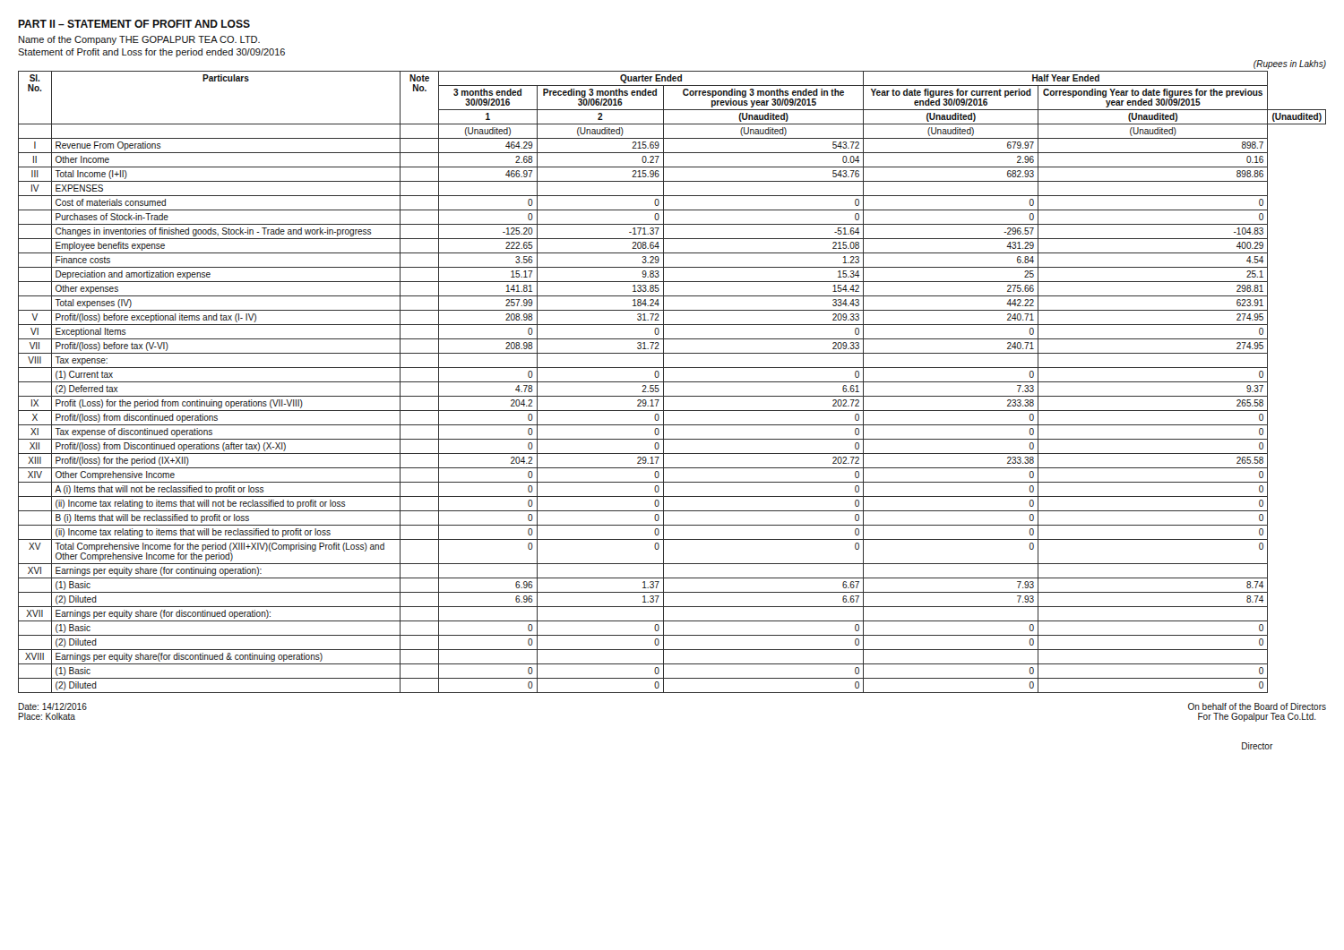PART II – STATEMENT OF PROFIT AND LOSS
Name of the Company THE GOPALPUR TEA CO. LTD.
Statement of Profit and Loss for the period ended 30/09/2016
(Rupees in Lakhs)
| Sl. No. | Particulars | Note No. | Quarter Ended | Half Year Ended |
| --- | --- | --- | --- | --- |
| 3 months ended 30/09/2016 | Preceding 3 months ended 30/06/2016 | Corresponding 3 months ended in the previous year 30/09/2015 | Year to date figures for current period ended 30/09/2016 | Corresponding Year to date figures for the previous year ended 30/09/2015 |
| 1 | 2 | (Unaudited) | (Unaudited) | (Unaudited) | (Unaudited) |
| | | | (Unaudited) | (Unaudited) | (Unaudited) | (Unaudited) | (Unaudited) |
| I | Revenue From Operations | | 464.29 | 215.69 | 543.72 | 679.97 | 898.7 |
| II | Other Income | | 2.68 | 0.27 | 0.04 | 2.96 | 0.16 |
| III | Total Income (I+II) | | 466.97 | 215.96 | 543.76 | 682.93 | 898.86 |
| IV | EXPENSES | | | | | | |
| | Cost of materials consumed | | 0 | 0 | 0 | 0 | 0 |
| | Purchases of Stock-in-Trade | | 0 | 0 | 0 | 0 | 0 |
| | Changes in inventories of finished goods, Stock-in - Trade and work-in-progress | | -125.20 | -171.37 | -51.64 | -296.57 | -104.83 |
| | Employee benefits expense | | 222.65 | 208.64 | 215.08 | 431.29 | 400.29 |
| | Finance costs | | 3.56 | 3.29 | 1.23 | 6.84 | 4.54 |
| | Depreciation and amortization expense | | 15.17 | 9.83 | 15.34 | 25 | 25.1 |
| | Other expenses | | 141.81 | 133.85 | 154.42 | 275.66 | 298.81 |
| | Total expenses (IV) | | 257.99 | 184.24 | 334.43 | 442.22 | 623.91 |
| V | Profit/(loss) before exceptional items and tax (I- IV) | | 208.98 | 31.72 | 209.33 | 240.71 | 274.95 |
| VI | Exceptional Items | | 0 | 0 | 0 | 0 | 0 |
| VII | Profit/(loss) before tax (V-VI) | | 208.98 | 31.72 | 209.33 | 240.71 | 274.95 |
| VIII | Tax expense: | | | | | | |
| | (1) Current tax | | 0 | 0 | 0 | 0 | 0 |
| | (2) Deferred tax | | 4.78 | 2.55 | 6.61 | 7.33 | 9.37 |
| IX | Profit (Loss) for the period from continuing operations (VII-VIII) | | 204.2 | 29.17 | 202.72 | 233.38 | 265.58 |
| X | Profit/(loss) from discontinued operations | | 0 | 0 | 0 | 0 | 0 |
| XI | Tax expense of discontinued operations | | 0 | 0 | 0 | 0 | 0 |
| XII | Profit/(loss) from Discontinued operations (after tax) (X-XI) | | 0 | 0 | 0 | 0 | 0 |
| XIII | Profit/(loss) for the period (IX+XII) | | 204.2 | 29.17 | 202.72 | 233.38 | 265.58 |
| XIV | Other Comprehensive Income | | 0 | 0 | 0 | 0 | 0 |
| | A (i) Items that will not be reclassified to profit or loss | | 0 | 0 | 0 | 0 | 0 |
| | (ii) Income tax relating to items that will not be reclassified to profit or loss | | 0 | 0 | 0 | 0 | 0 |
| | B (i) Items that will be reclassified to profit or loss | | 0 | 0 | 0 | 0 | 0 |
| | (ii) Income tax relating to items that will be reclassified to profit or loss | | 0 | 0 | 0 | 0 | 0 |
| XV | Total Comprehensive Income for the period (XIII+XIV)(Comprising Profit (Loss) and Other Comprehensive Income for the period) | | 0 | 0 | 0 | 0 | 0 |
| XVI | Earnings per equity share (for continuing operation): | | | | | | |
| | (1) Basic | | 6.96 | 1.37 | 6.67 | 7.93 | 8.74 |
| | (2) Diluted | | 6.96 | 1.37 | 6.67 | 7.93 | 8.74 |
| XVII | Earnings per equity share (for discontinued operation): | | | | | | |
| | (1) Basic | | 0 | 0 | 0 | 0 | 0 |
| | (2) Diluted | | 0 | 0 | 0 | 0 | 0 |
| XVIII | Earnings per equity share(for discontinued & continuing operations) | | | | | | |
| | (1) Basic | | 0 | 0 | 0 | 0 | 0 |
| | (2) Diluted | | 0 | 0 | 0 | 0 | 0 |
On behalf of the Board of Directors
For The Gopalpur Tea Co.Ltd.
Director
Date: 14/12/2016
Place: Kolkata